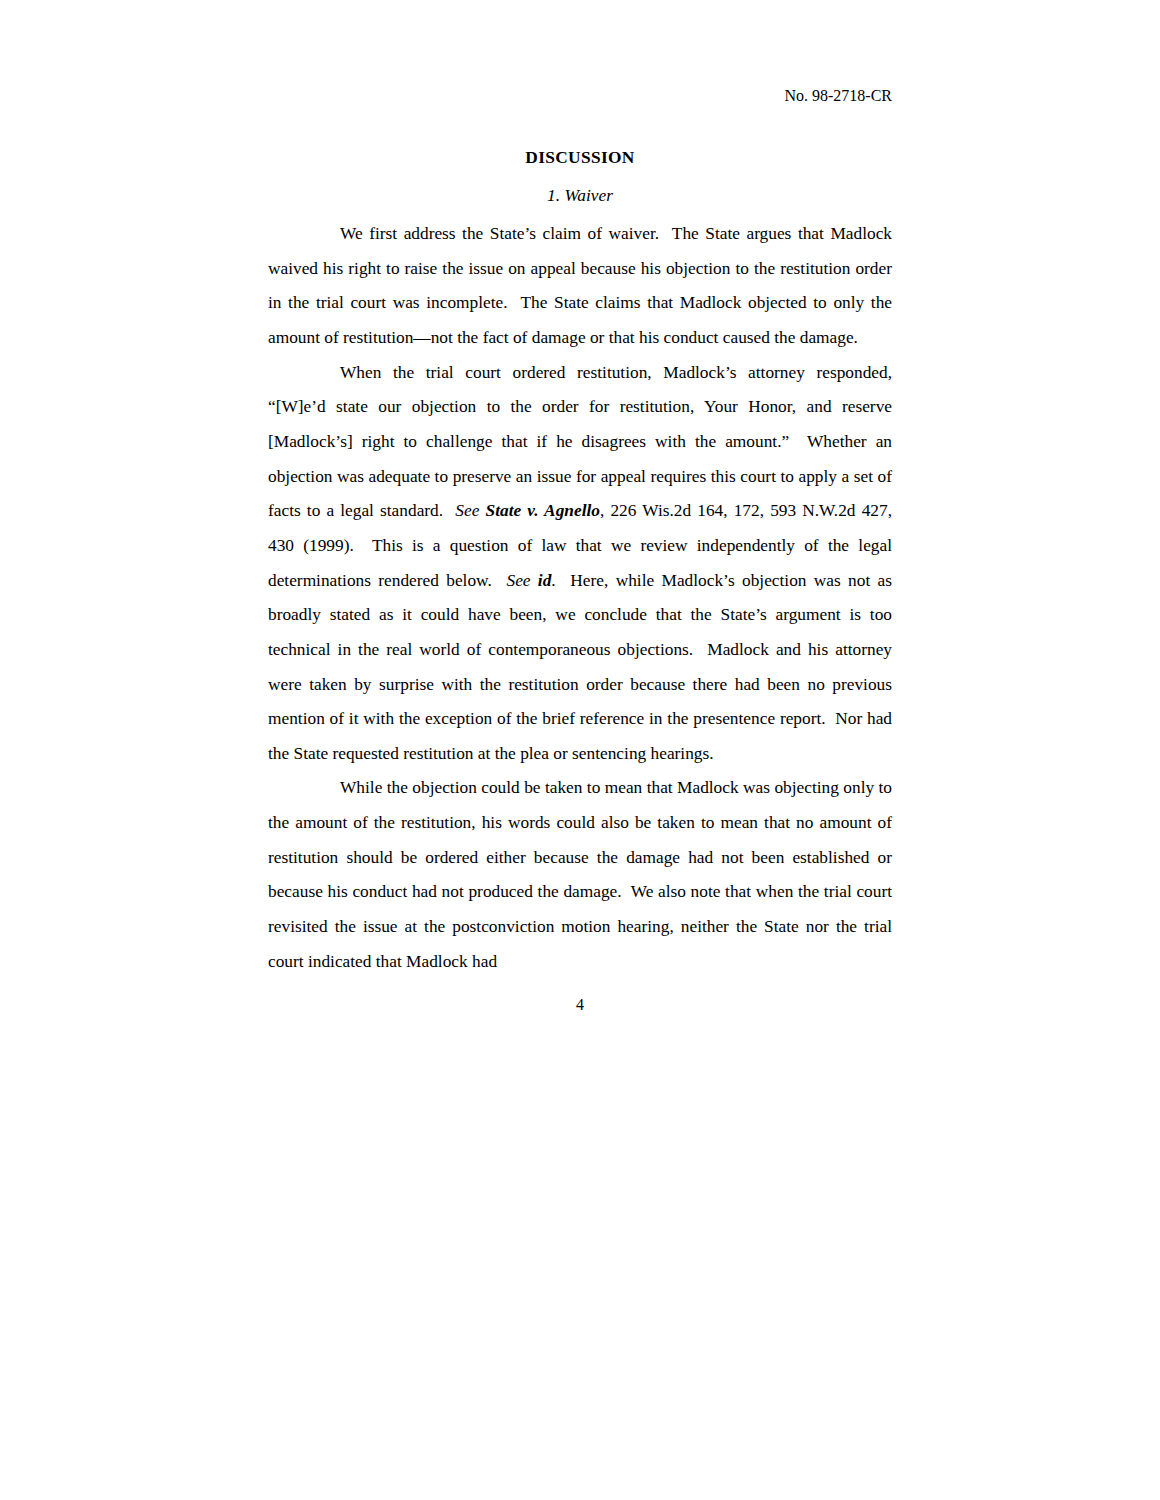No. 98-2718-CR
DISCUSSION
1. Waiver
We first address the State’s claim of waiver. The State argues that Madlock waived his right to raise the issue on appeal because his objection to the restitution order in the trial court was incomplete. The State claims that Madlock objected to only the amount of restitution—not the fact of damage or that his conduct caused the damage.
When the trial court ordered restitution, Madlock’s attorney responded, “[W]e’d state our objection to the order for restitution, Your Honor, and reserve [Madlock’s] right to challenge that if he disagrees with the amount.” Whether an objection was adequate to preserve an issue for appeal requires this court to apply a set of facts to a legal standard. See State v. Agnello, 226 Wis.2d 164, 172, 593 N.W.2d 427, 430 (1999). This is a question of law that we review independently of the legal determinations rendered below. See id. Here, while Madlock’s objection was not as broadly stated as it could have been, we conclude that the State’s argument is too technical in the real world of contemporaneous objections. Madlock and his attorney were taken by surprise with the restitution order because there had been no previous mention of it with the exception of the brief reference in the presentence report. Nor had the State requested restitution at the plea or sentencing hearings.
While the objection could be taken to mean that Madlock was objecting only to the amount of the restitution, his words could also be taken to mean that no amount of restitution should be ordered either because the damage had not been established or because his conduct had not produced the damage. We also note that when the trial court revisited the issue at the postconviction motion hearing, neither the State nor the trial court indicated that Madlock had
4